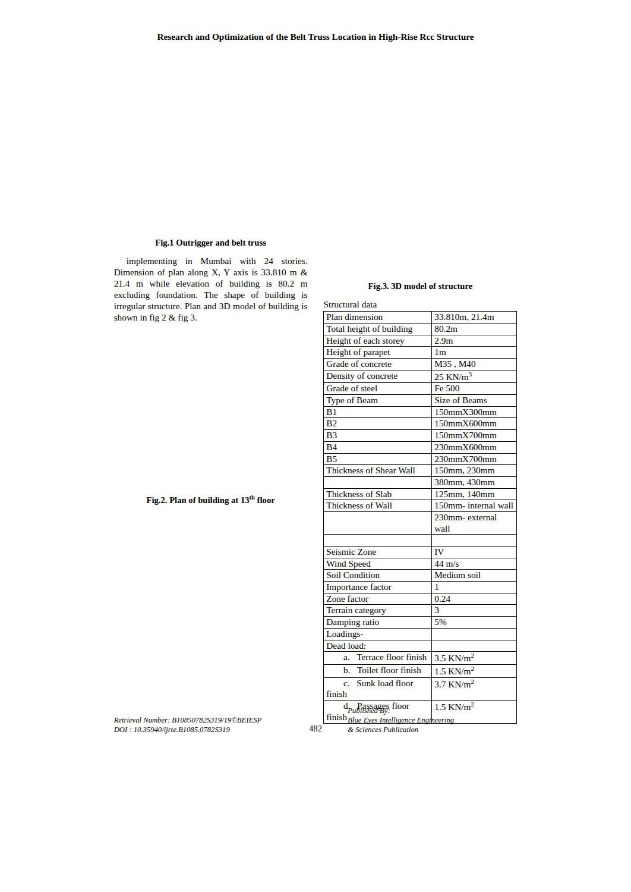Research and Optimization of the Belt Truss Location in High-Rise Rcc Structure
Fig.1 Outrigger and belt truss
implementing in Mumbai with 24 stories. Dimension of plan along X, Y axis is 33.810 m & 21.4 m while elevation of building is 80.2 m excluding foundation. The shape of building is irregular structure. Plan and 3D model of building is shown in fig 2 & fig 3.
Fig.2. Plan of building at 13th floor
Fig.3. 3D model of structure
Structural data
| Plan dimension | 33.810m, 21.4m |
| Total height of building | 80.2m |
| Height of each storey | 2.9m |
| Height of parapet | 1m |
| Grade of concrete | M35 , M40 |
| Density of concrete | 25 KN/m 3 |
| Grade of steel | Fe 500 |
| Type of Beam | Size of Beams |
| B1 | 150mmX300mm |
| B2 | 150mmX600mm |
| B3 | 150mmX700mm |
| B4 | 230mmX600mm |
| B5 | 230mmX700mm |
| Thickness of Shear Wall | 150mm, 230mm |
| | 380mm, 430mm |
| Thickness of Slab | 125mm, 140mm |
| Thickness of Wall | 150mm- internal wall |
| | 230mm- external wall |
| Seismic Zone | IV |
| Wind Speed | 44 m/s |
| Soil Condition | Medium soil |
| Importance factor | 1 |
| Zone factor | 0.24 |
| Terrain category | 3 |
| Damping ratio | 5% |
| Loadings- | |
| Dead load: | |
| a. Terrace floor finish | 3.5 KN/m 2 |
| b. Toilet floor finish | 1.5 KN/m 2 |
| c. Sunk load floor finish | 3.7 KN/m 2 |
| d. Passages floor finish | 1.5 KN/m 2 |
Retrieval Number: B10850782S319/19©BEIESP
DOI : 10.35940/ijrte.B1085.0782S319
482
Published By:
Blue Eyes Intelligence Engineering
& Sciences Publication